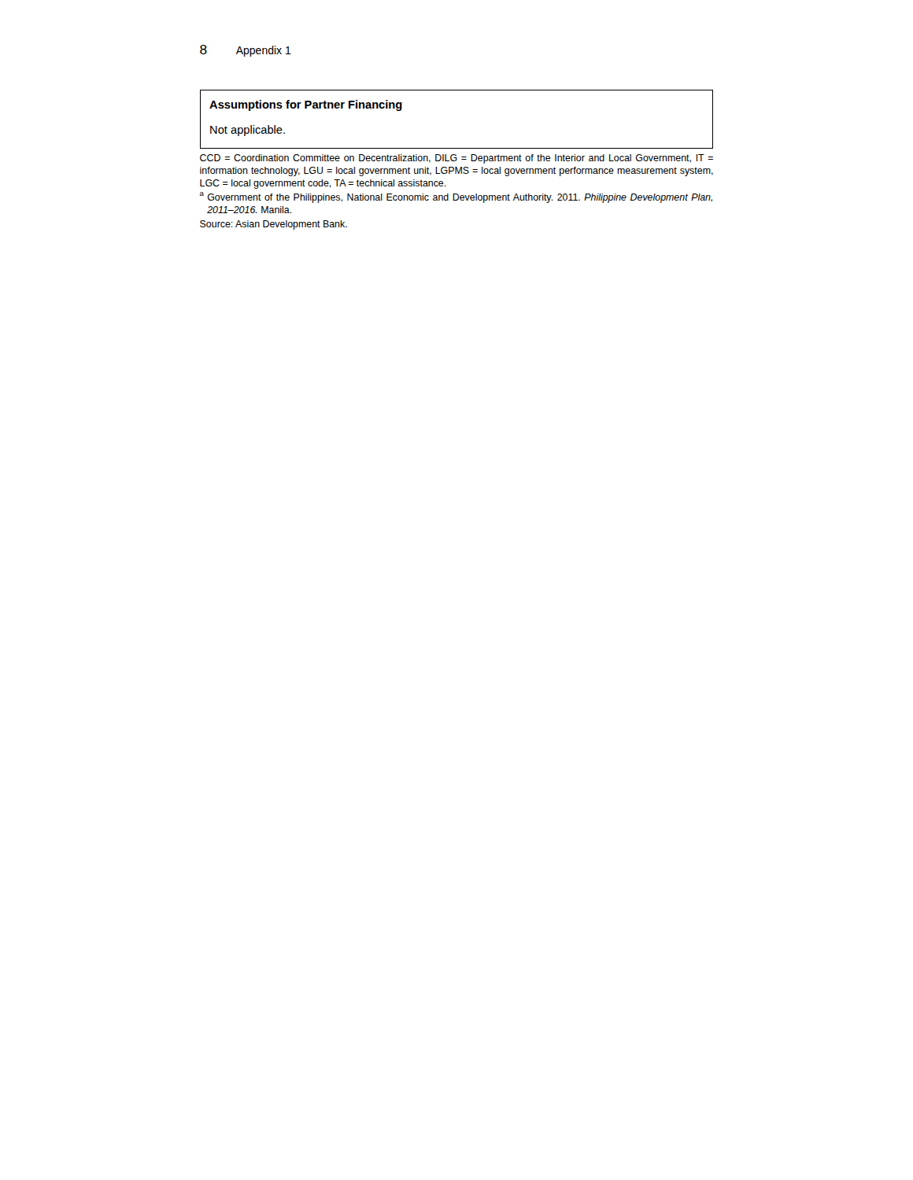8 Appendix 1
Assumptions for Partner Financing
Not applicable.
CCD = Coordination Committee on Decentralization, DILG = Department of the Interior and Local Government, IT = information technology, LGU = local government unit, LGPMS = local government performance measurement system, LGC = local government code, TA = technical assistance.
a Government of the Philippines, National Economic and Development Authority. 2011. Philippine Development Plan, 2011–2016. Manila.
Source: Asian Development Bank.